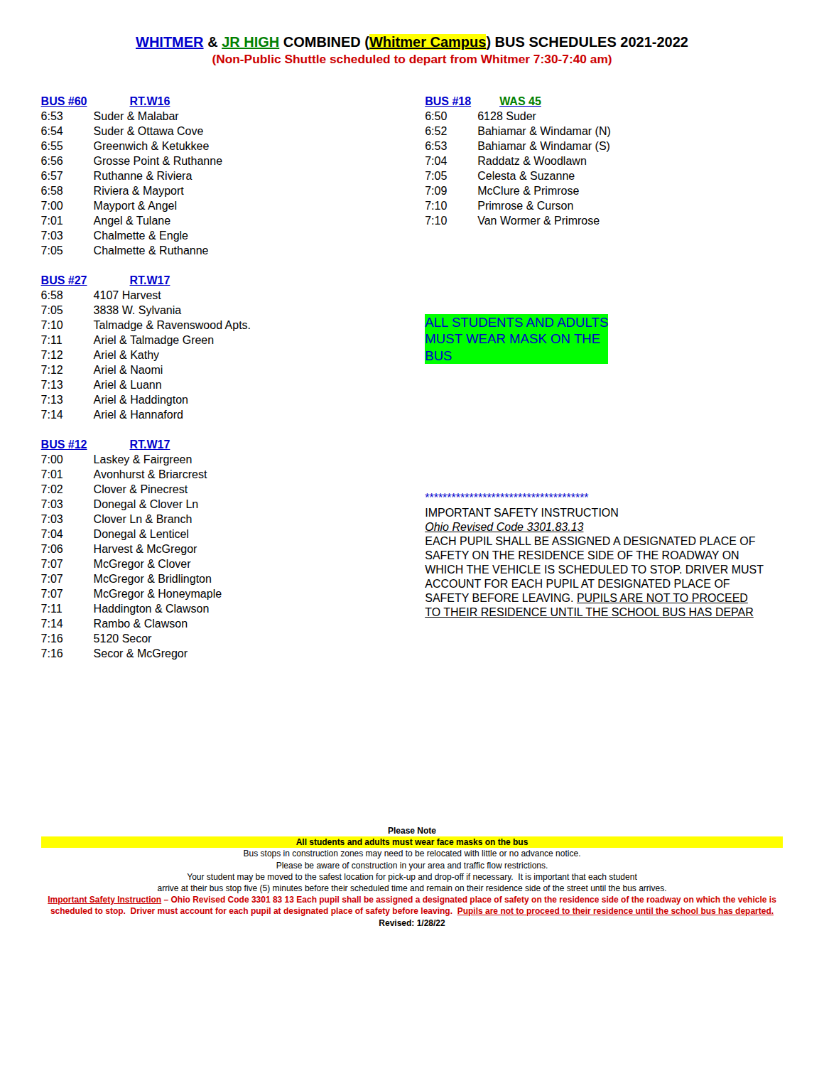WHITMER & JR HIGH COMBINED (Whitmer Campus) BUS SCHEDULES 2021-2022
(Non-Public Shuttle scheduled to depart from Whitmer 7:30-7:40 am)
BUS #60RT.W16
| 6:53 | Suder & Malabar |
| 6:54 | Suder & Ottawa Cove |
| 6:55 | Greenwich & Ketukkee |
| 6:56 | Grosse Point & Ruthanne |
| 6:57 | Ruthanne & Riviera |
| 6:58 | Riviera & Mayport |
| 7:00 | Mayport & Angel |
| 7:01 | Angel & Tulane |
| 7:03 | Chalmette & Engle |
| 7:05 | Chalmette & Ruthanne |
BUS #27RT.W17
| 6:58 | 4107 Harvest |
| 7:05 | 3838 W. Sylvania |
| 7:10 | Talmadge & Ravenswood Apts. |
| 7:11 | Ariel & Talmadge Green |
| 7:12 | Ariel & Kathy |
| 7:12 | Ariel & Naomi |
| 7:13 | Ariel & Luann |
| 7:13 | Ariel & Haddington |
| 7:14 | Ariel & Hannaford |
BUS #12RT.W17
| 7:00 | Laskey & Fairgreen |
| 7:01 | Avonhurst & Briarcrest |
| 7:02 | Clover & Pinecrest |
| 7:03 | Donegal & Clover Ln |
| 7:03 | Clover Ln & Branch |
| 7:04 | Donegal & Lenticel |
| 7:06 | Harvest & McGregor |
| 7:07 | McGregor & Clover |
| 7:07 | McGregor & Bridlington |
| 7:07 | McGregor & Honeymaple |
| 7:11 | Haddington & Clawson |
| 7:14 | Rambo & Clawson |
| 7:16 | 5120 Secor |
| 7:16 | Secor & McGregor |
BUS #18WAS 45
| 6:50 | 6128 Suder |
| 6:52 | Bahiamar & Windamar (N) |
| 6:53 | Bahiamar & Windamar (S) |
| 7:04 | Raddatz & Woodlawn |
| 7:05 | Celesta & Suzanne |
| 7:09 | McClure & Primrose |
| 7:10 | Primrose & Curson |
| 7:10 | Van Wormer & Primrose |
ALL STUDENTS AND ADULTS
MUST WEAR MASK ON THE
BUS
*************************************
IMPORTANT SAFETY INSTRUCTION
Ohio Revised Code 3301.83.13
EACH PUPIL SHALL BE ASSIGNED A DESIGNATED PLACE OF SAFETY ON THE RESIDENCE SIDE OF THE ROADWAY ON WHICH THE VEHICLE IS SCHEDULED TO STOP. DRIVER MUST ACCOUNT FOR EACH PUPIL AT DESIGNATED PLACE OF SAFETY BEFORE LEAVING. PUPILS ARE NOT TO PROCEED TO THEIR RESIDENCE UNTIL THE SCHOOL BUS HAS DEPAR
Please Note
All students and adults must wear face masks on the bus
Bus stops in construction zones may need to be relocated with little or no advance notice.
Please be aware of construction in your area and traffic flow restrictions.
Your student may be moved to the safest location for pick-up and drop-off if necessary. It is important that each student
arrive at their bus stop five (5) minutes before their scheduled time and remain on their residence side of the street until the bus arrives.
Important Safety Instruction – Ohio Revised Code 3301 83 13 Each pupil shall be assigned a designated place of safety on the residence side of the roadway on which the vehicle is scheduled to stop. Driver must account for each pupil at designated place of safety before leaving. Pupils are not to proceed to their residence until the school bus has departed.
Revised: 1/28/22